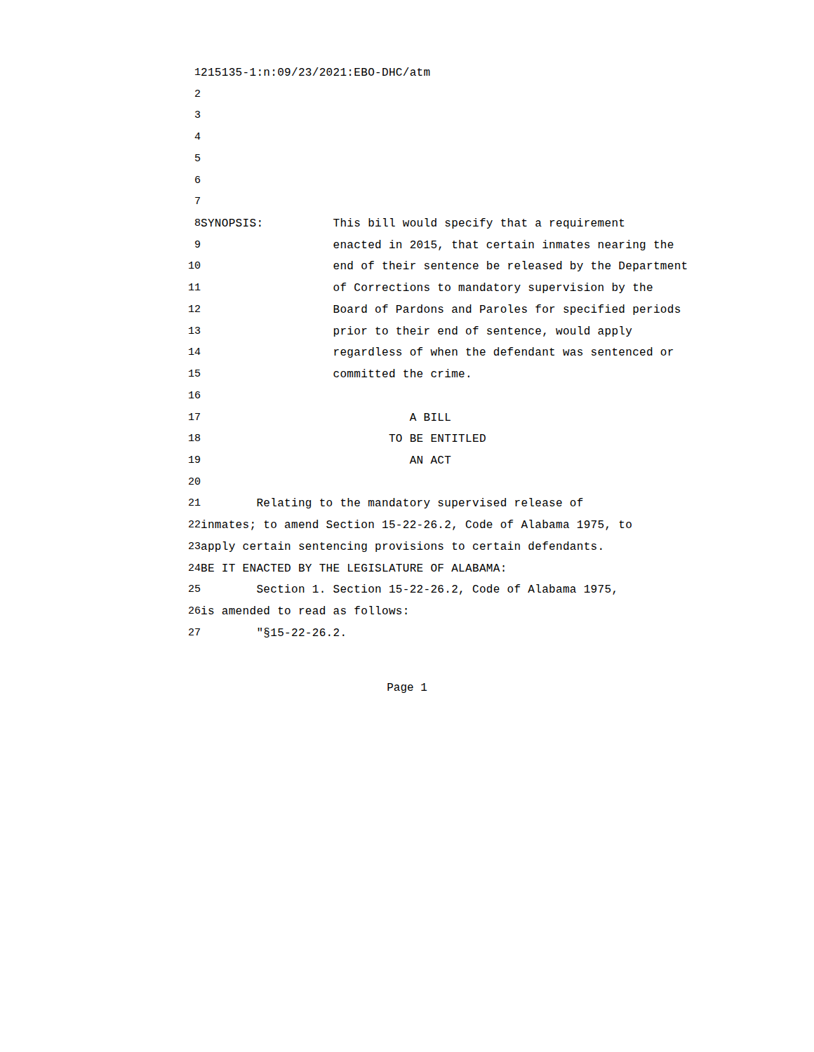| 1 | 215135-1:n:09/23/2021:EBO-DHC/atm |
| 2 | |
| 3 | |
| 4 | |
| 5 | |
| 6 | |
| 7 | |
| 8 | SYNOPSIS: This bill would specify that a requirement |
| 9 | enacted in 2015, that certain inmates nearing the |
| 10 | end of their sentence be released by the Department |
| 11 | of Corrections to mandatory supervision by the |
| 12 | Board of Pardons and Paroles for specified periods |
| 13 | prior to their end of sentence, would apply |
| 14 | regardless of when the defendant was sentenced or |
| 15 | committed the crime. |
| 16 | |
| 17 | A BILL |
| 18 | TO BE ENTITLED |
| 19 | AN ACT |
| 20 | |
| 21 | Relating to the mandatory supervised release of |
| 22 | inmates; to amend Section 15-22-26.2, Code of Alabama 1975, to |
| 23 | apply certain sentencing provisions to certain defendants. |
| 24 | BE IT ENACTED BY THE LEGISLATURE OF ALABAMA: |
| 25 | Section 1. Section 15-22-26.2, Code of Alabama 1975, |
| 26 | is amended to read as follows: |
| 27 | "§15-22-26.2. |
Page 1